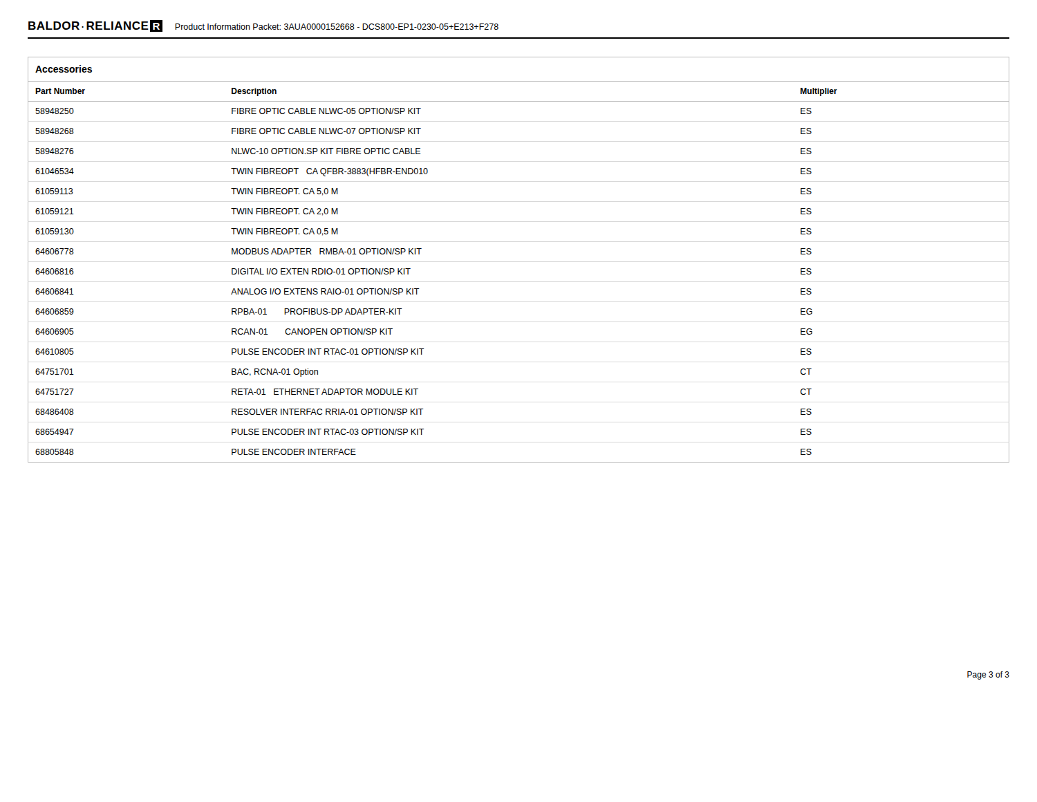BALDOR·RELIANCER
Product Information Packet: 3AUA0000152668 - DCS800-EP1-0230-05+E213+F278
Accessories
| Part Number | Description | Multiplier |
| --- | --- | --- |
| 58948250 | FIBRE OPTIC CABLE NLWC-05 OPTION/SP KIT | ES |
| 58948268 | FIBRE OPTIC CABLE NLWC-07 OPTION/SP KIT | ES |
| 58948276 | NLWC-10 OPTION.SP KIT FIBRE OPTIC CABLE | ES |
| 61046534 | TWIN FIBREOPT CA QFBR-3883(HFBR-END010 | ES |
| 61059113 | TWIN FIBREOPT. CA 5,0 M | ES |
| 61059121 | TWIN FIBREOPT. CA 2,0 M | ES |
| 61059130 | TWIN FIBREOPT. CA 0,5 M | ES |
| 64606778 | MODBUS ADAPTER RMBA-01 OPTION/SP KIT | ES |
| 64606816 | DIGITAL I/O EXTEN RDIO-01 OPTION/SP KIT | ES |
| 64606841 | ANALOG I/O EXTENS RAIO-01 OPTION/SP KIT | ES |
| 64606859 | RPBA-01 PROFIBUS-DP ADAPTER-KIT | EG |
| 64606905 | RCAN-01 CANOPEN OPTION/SP KIT | EG |
| 64610805 | PULSE ENCODER INT RTAC-01 OPTION/SP KIT | ES |
| 64751701 | BAC, RCNA-01 Option | CT |
| 64751727 | RETA-01 ETHERNET ADAPTOR MODULE KIT | CT |
| 68486408 | RESOLVER INTERFAC RRIA-01 OPTION/SP KIT | ES |
| 68654947 | PULSE ENCODER INT RTAC-03 OPTION/SP KIT | ES |
| 68805848 | PULSE ENCODER INTERFACE | ES |
Page 3 of 3